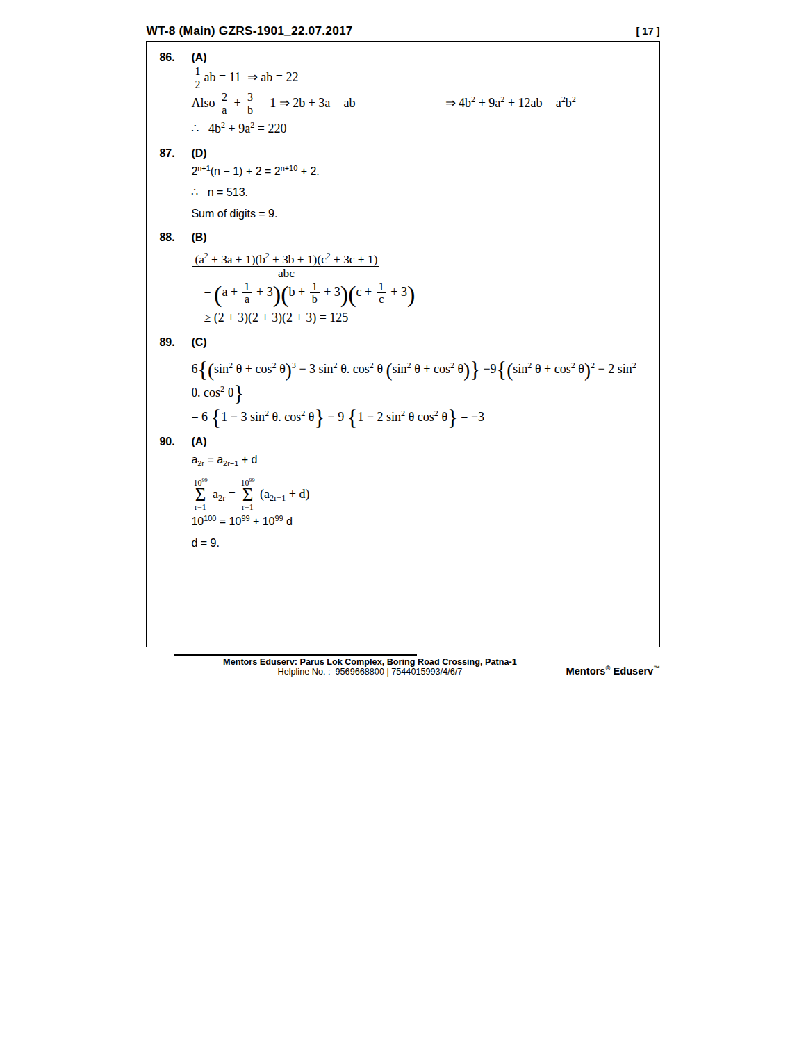WT-8 (Main) GZRS-1901_22.07.2017
[ 17 ]
86.
(A)
12ab = 11 ⇒ ab = 22
Also 2 a + 3 b = 1 ⇒ 2b + 3a = ab ⇒ 4b2 + 9a2 + 12ab = a2b2
∴ 4b2 + 9a2 = 220
87.
(D)
2n+1(n − 1) + 2 = 2n+10 + 2.
∴ n = 513.
Sum of digits = 9.
88.
(B)
(a2 + 3a + 1)(b2 + 3b + 1)(c2 + 3c + 1) abc
= (a + 1 a + 3)(b + 1 b + 3)(c + 1 c + 3)
≥ (2 + 3)(2 + 3)(2 + 3) = 125
89.
(C)
6{(sin2 θ + cos2 θ)3 − 3 sin2 θ. cos2 θ (sin2 θ + cos2 θ)} −9{(sin2 θ + cos2 θ)2 − 2 sin2 θ. cos2 θ}
= 6 {1 − 3 sin2 θ. cos2 θ} − 9 {1 − 2 sin2 θ cos2 θ} = −3
90.
(A)
a2r = a2r−1 + d
1099 Σ r=1 a2r = 1099 Σ r=1 (a2r−1 + d)
10100 = 1099 + 1099 d
d = 9.
Mentors Eduserv: Parus Lok Complex, Boring Road Crossing, Patna-1
Helpline No. : 9569668800 | 7544015993/4/6/7
Mentors® Eduserv™